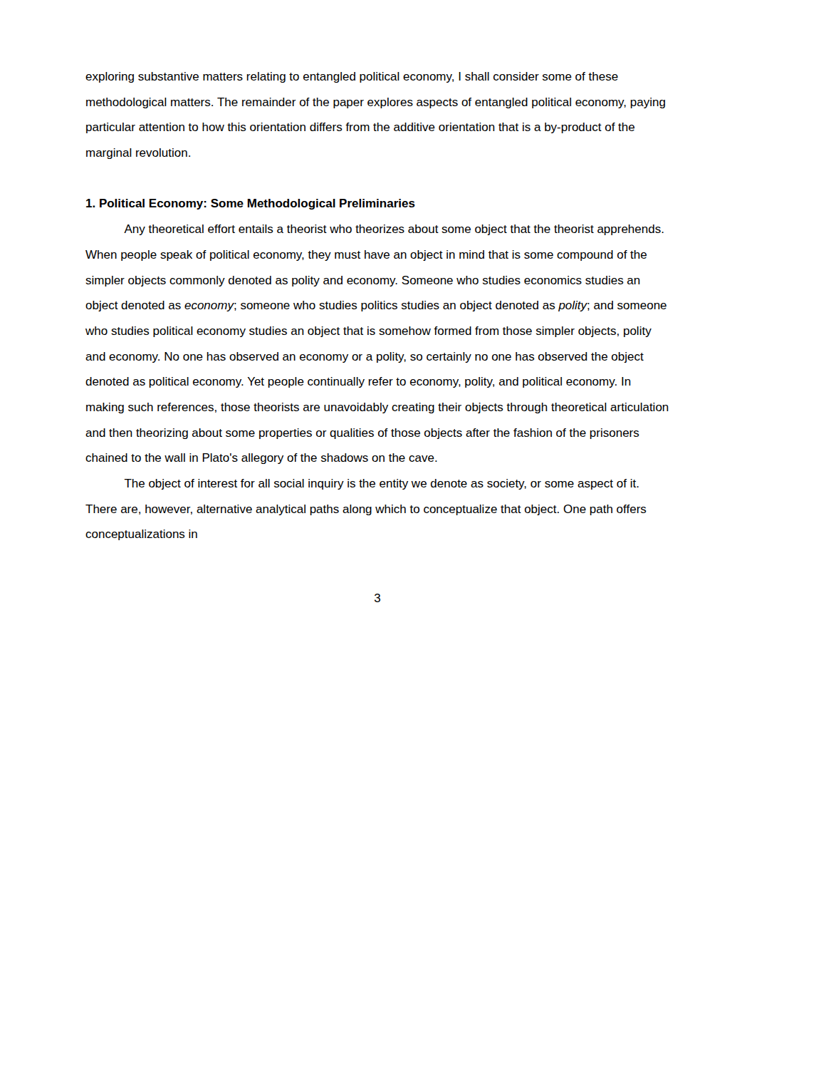exploring substantive matters relating to entangled political economy, I shall consider some of these methodological matters. The remainder of the paper explores aspects of entangled political economy, paying particular attention to how this orientation differs from the additive orientation that is a by-product of the marginal revolution.
1. Political Economy: Some Methodological Preliminaries
Any theoretical effort entails a theorist who theorizes about some object that the theorist apprehends. When people speak of political economy, they must have an object in mind that is some compound of the simpler objects commonly denoted as polity and economy. Someone who studies economics studies an object denoted as economy; someone who studies politics studies an object denoted as polity; and someone who studies political economy studies an object that is somehow formed from those simpler objects, polity and economy. No one has observed an economy or a polity, so certainly no one has observed the object denoted as political economy. Yet people continually refer to economy, polity, and political economy. In making such references, those theorists are unavoidably creating their objects through theoretical articulation and then theorizing about some properties or qualities of those objects after the fashion of the prisoners chained to the wall in Plato's allegory of the shadows on the cave.
The object of interest for all social inquiry is the entity we denote as society, or some aspect of it. There are, however, alternative analytical paths along which to conceptualize that object. One path offers conceptualizations in
3